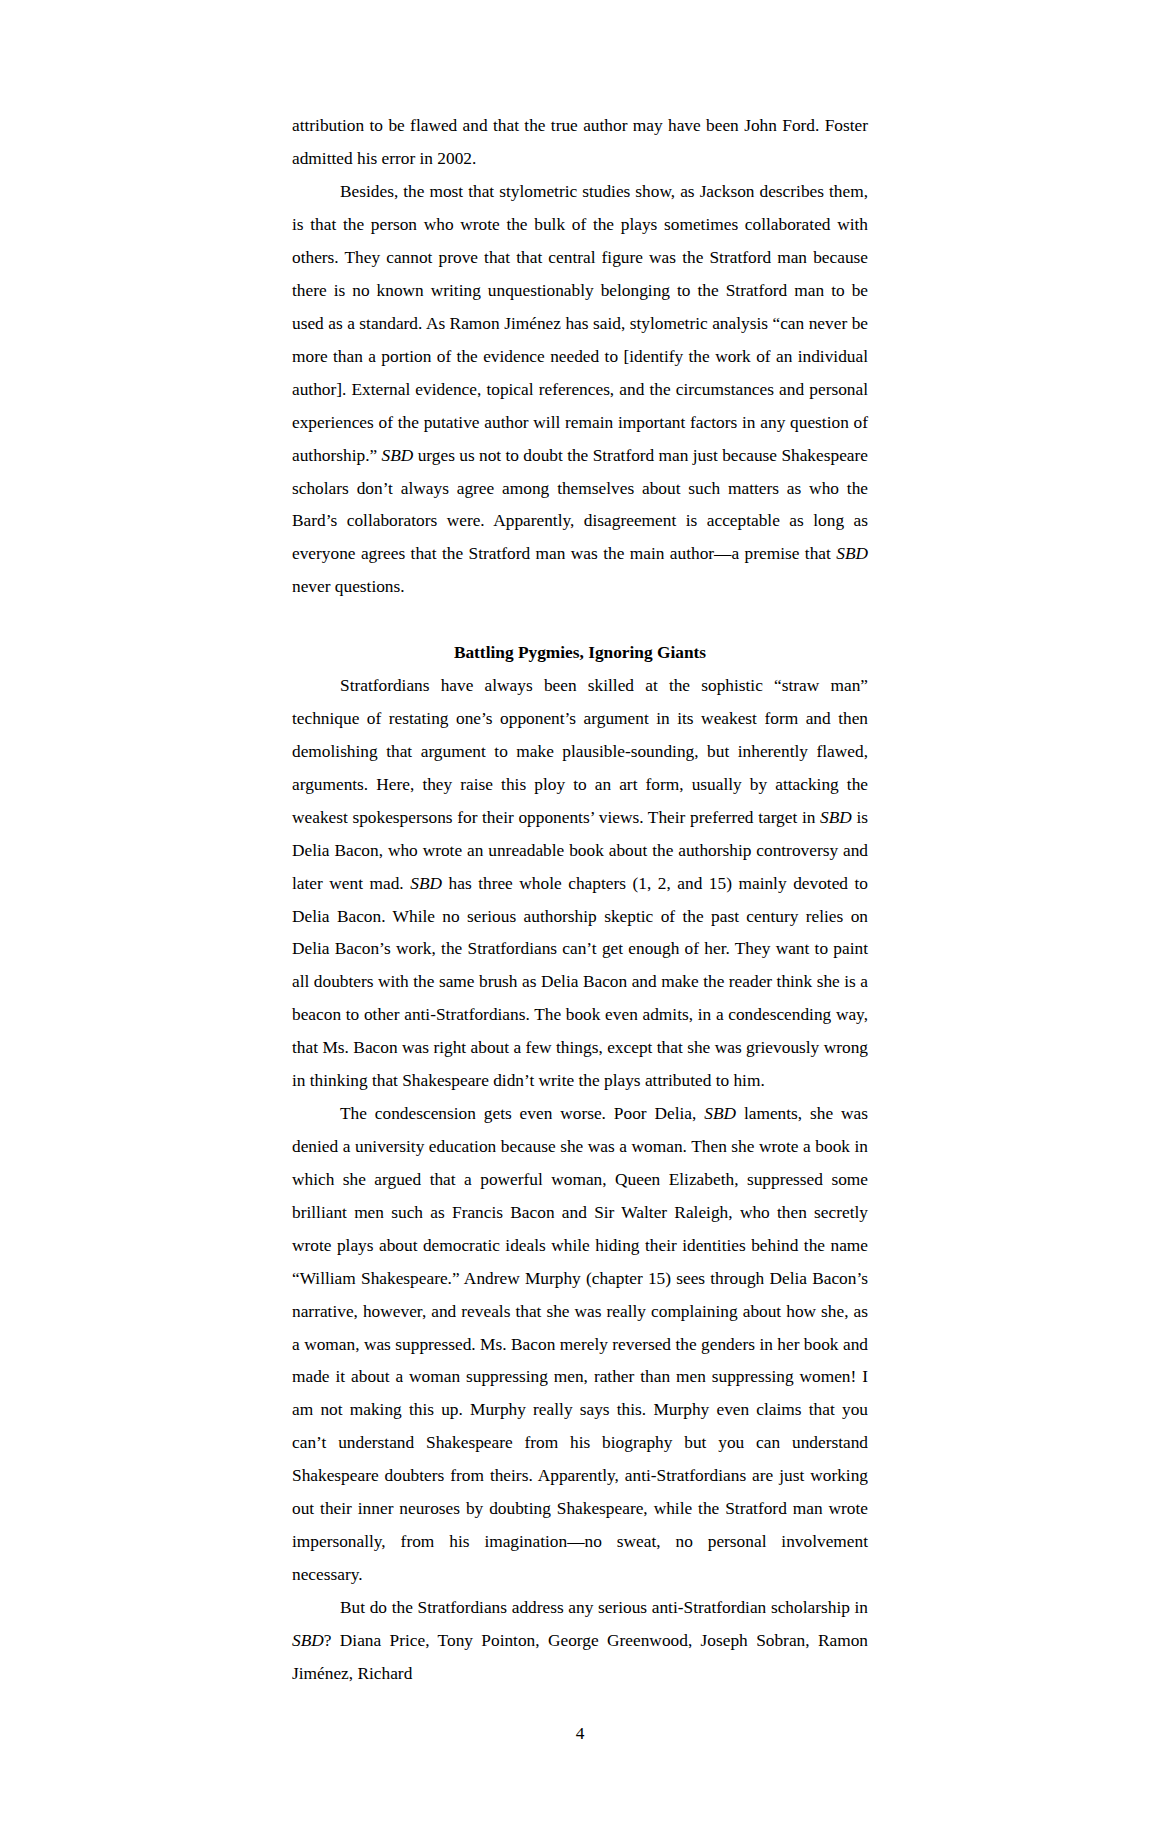attribution to be flawed and that the true author may have been John Ford. Foster admitted his error in 2002.
Besides, the most that stylometric studies show, as Jackson describes them, is that the person who wrote the bulk of the plays sometimes collaborated with others. They cannot prove that that central figure was the Stratford man because there is no known writing unquestionably belonging to the Stratford man to be used as a standard. As Ramon Jiménez has said, stylometric analysis “can never be more than a portion of the evidence needed to [identify the work of an individual author]. External evidence, topical references, and the circumstances and personal experiences of the putative author will remain important factors in any question of authorship.” SBD urges us not to doubt the Stratford man just because Shakespeare scholars don’t always agree among themselves about such matters as who the Bard’s collaborators were. Apparently, disagreement is acceptable as long as everyone agrees that the Stratford man was the main author—a premise that SBD never questions.
Battling Pygmies, Ignoring Giants
Stratfordians have always been skilled at the sophistic “straw man” technique of restating one’s opponent’s argument in its weakest form and then demolishing that argument to make plausible-sounding, but inherently flawed, arguments. Here, they raise this ploy to an art form, usually by attacking the weakest spokespersons for their opponents’ views. Their preferred target in SBD is Delia Bacon, who wrote an unreadable book about the authorship controversy and later went mad. SBD has three whole chapters (1, 2, and 15) mainly devoted to Delia Bacon. While no serious authorship skeptic of the past century relies on Delia Bacon’s work, the Stratfordians can’t get enough of her. They want to paint all doubters with the same brush as Delia Bacon and make the reader think she is a beacon to other anti-Stratfordians. The book even admits, in a condescending way, that Ms. Bacon was right about a few things, except that she was grievously wrong in thinking that Shakespeare didn’t write the plays attributed to him.
The condescension gets even worse. Poor Delia, SBD laments, she was denied a university education because she was a woman. Then she wrote a book in which she argued that a powerful woman, Queen Elizabeth, suppressed some brilliant men such as Francis Bacon and Sir Walter Raleigh, who then secretly wrote plays about democratic ideals while hiding their identities behind the name “William Shakespeare.” Andrew Murphy (chapter 15) sees through Delia Bacon’s narrative, however, and reveals that she was really complaining about how she, as a woman, was suppressed. Ms. Bacon merely reversed the genders in her book and made it about a woman suppressing men, rather than men suppressing women! I am not making this up. Murphy really says this. Murphy even claims that you can’t understand Shakespeare from his biography but you can understand Shakespeare doubters from theirs. Apparently, anti-Stratfordians are just working out their inner neuroses by doubting Shakespeare, while the Stratford man wrote impersonally, from his imagination—no sweat, no personal involvement necessary.
But do the Stratfordians address any serious anti-Stratfordian scholarship in SBD? Diana Price, Tony Pointon, George Greenwood, Joseph Sobran, Ramon Jiménez, Richard
4